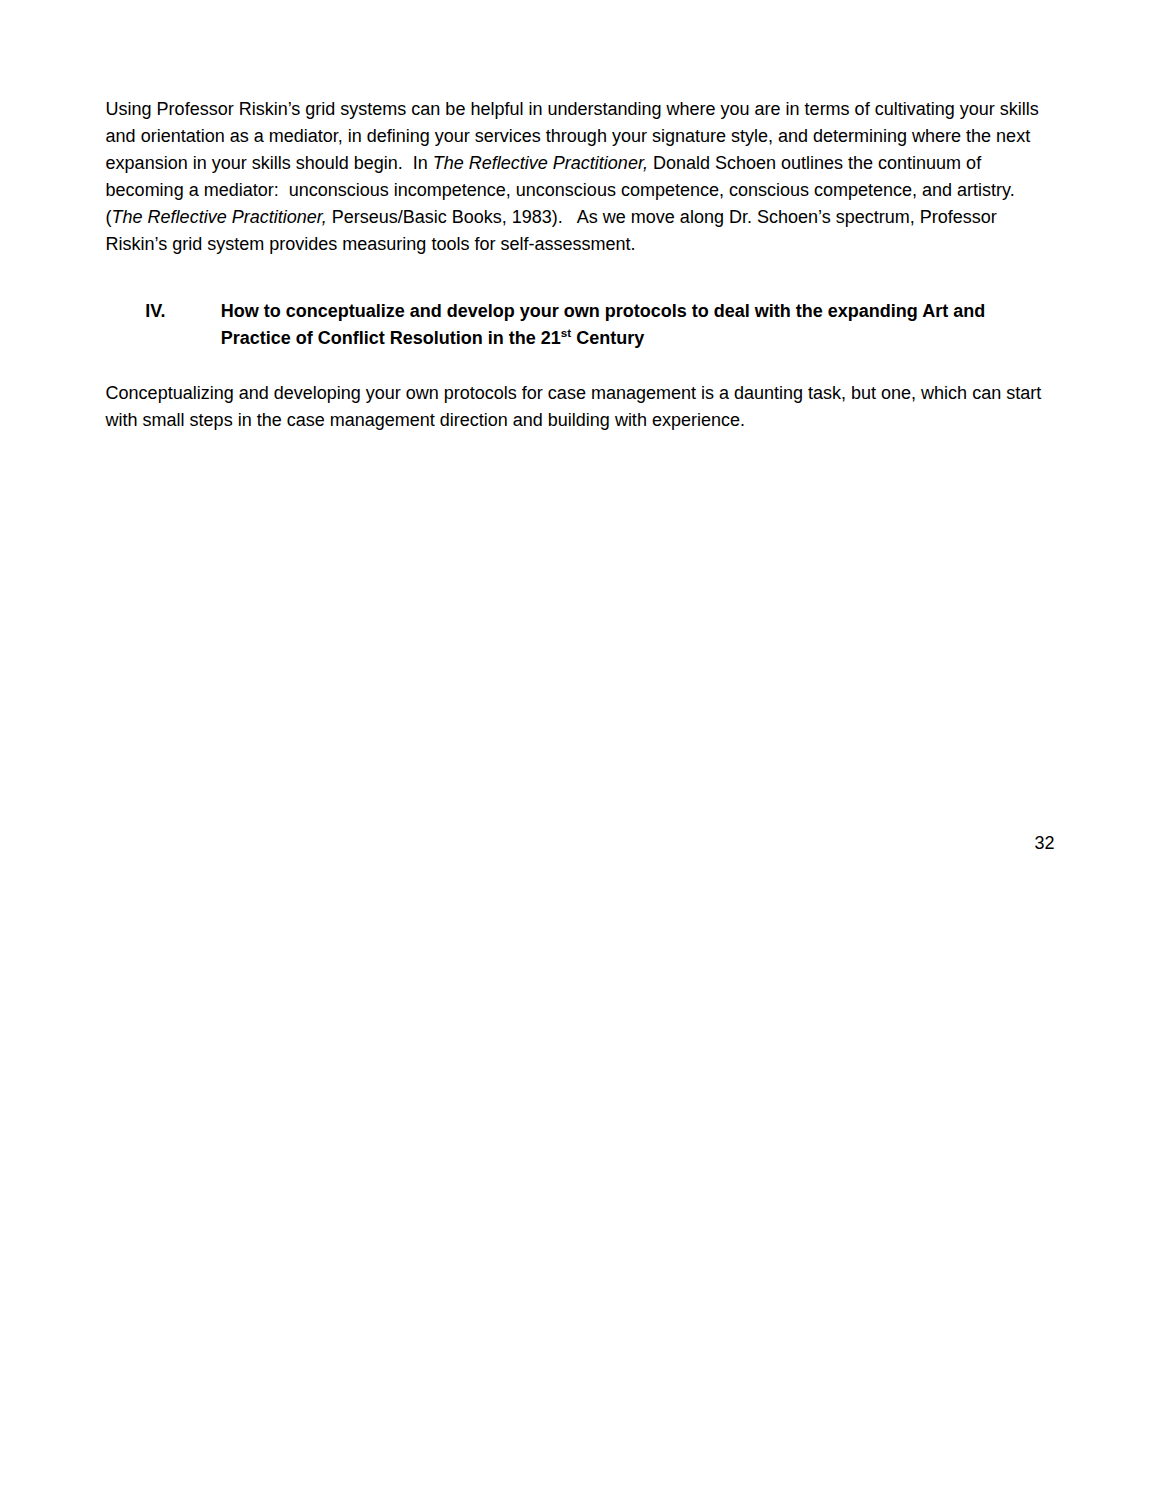Using Professor Riskin’s grid systems can be helpful in understanding where you are in terms of cultivating your skills and orientation as a mediator, in defining your services through your signature style, and determining where the next expansion in your skills should begin. In The Reflective Practitioner, Donald Schoen outlines the continuum of becoming a mediator: unconscious incompetence, unconscious competence, conscious competence, and artistry. (The Reflective Practitioner, Perseus/Basic Books, 1983). As we move along Dr. Schoen’s spectrum, Professor Riskin’s grid system provides measuring tools for self-assessment.
IV. How to conceptualize and develop your own protocols to deal with the expanding Art and Practice of Conflict Resolution in the 21st Century
Conceptualizing and developing your own protocols for case management is a daunting task, but one, which can start with small steps in the case management direction and building with experience.
32